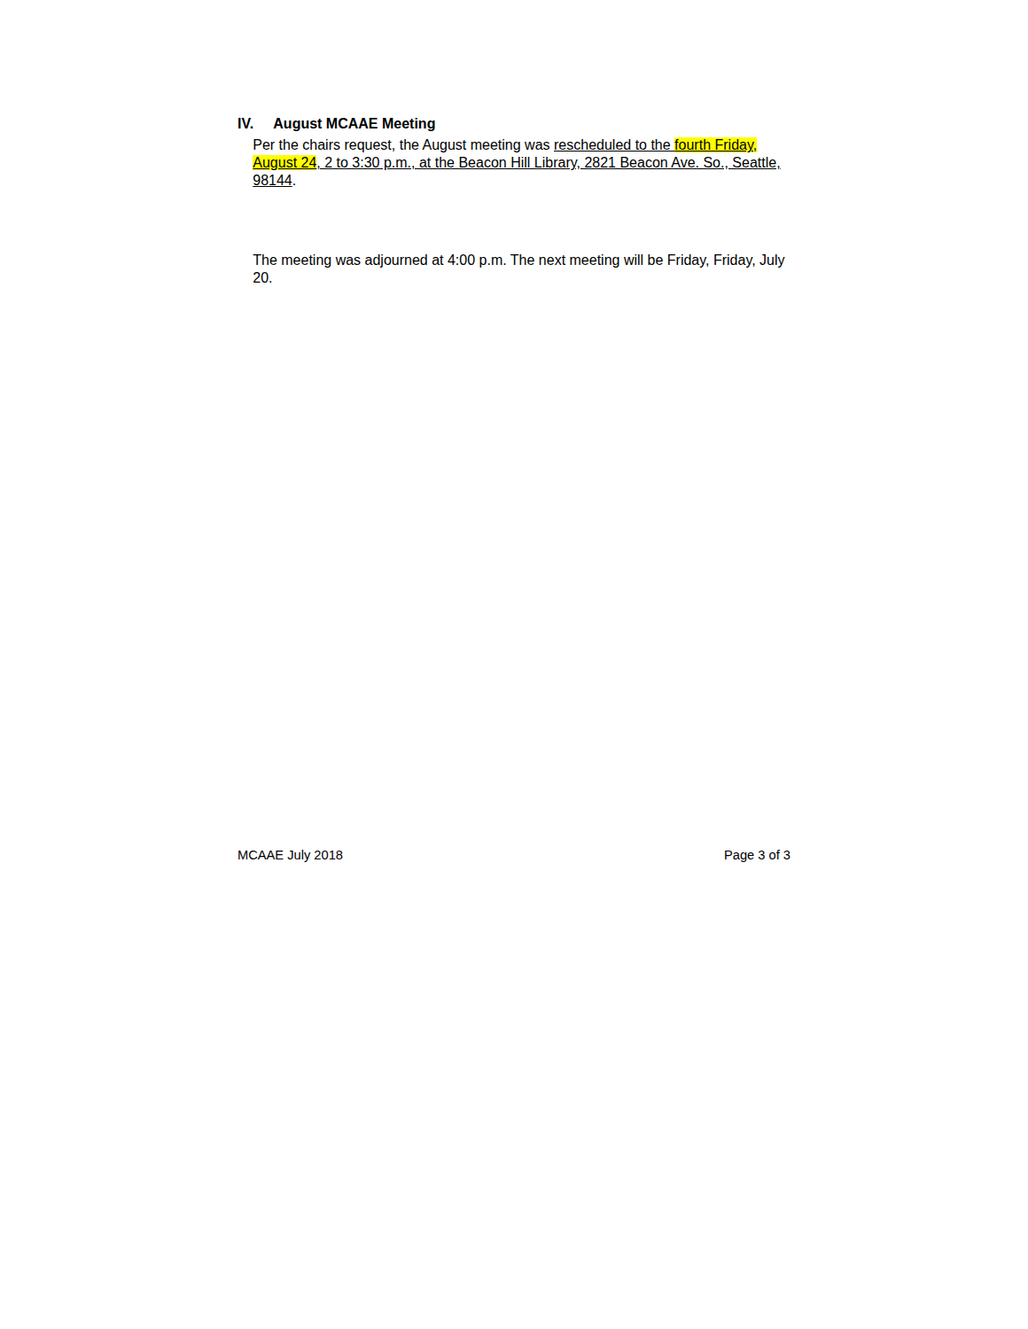IV. August MCAAE Meeting
Per the chairs request, the August meeting was rescheduled to the fourth Friday, August 24, 2 to 3:30 p.m., at the Beacon Hill Library, 2821 Beacon Ave. So., Seattle, 98144.
The meeting was adjourned at 4:00 p.m. The next meeting will be Friday, Friday, July 20.
MCAAE July 2018 Page 3 of 3